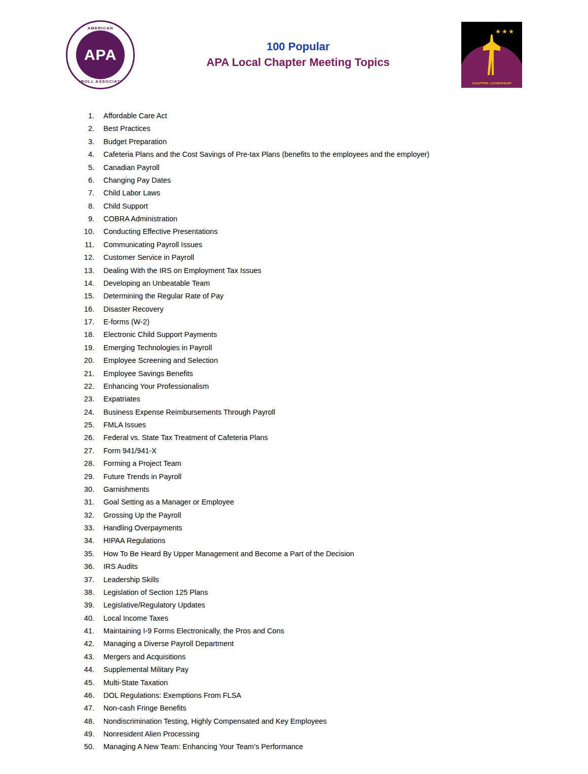AMERICAN
APA
PAYROLL ASSOCIATION
100 Popular APA Local Chapter Meeting Topics
★★★
CHAPTER LEADERSHIP
Affordable Care Act
Best Practices
Budget Preparation
Cafeteria Plans and the Cost Savings of Pre-tax Plans (benefits to the employees and the employer)
Canadian Payroll
Changing Pay Dates
Child Labor Laws
Child Support
COBRA Administration
Conducting Effective Presentations
Communicating Payroll Issues
Customer Service in Payroll
Dealing With the IRS on Employment Tax Issues
Developing an Unbeatable Team
Determining the Regular Rate of Pay
Disaster Recovery
E-forms (W-2)
Electronic Child Support Payments
Emerging Technologies in Payroll
Employee Screening and Selection
Employee Savings Benefits
Enhancing Your Professionalism
Expatriates
Business Expense Reimbursements Through Payroll
FMLA Issues
Federal vs. State Tax Treatment of Cafeteria Plans
Form 941/941-X
Forming a Project Team
Future Trends in Payroll
Garnishments
Goal Setting as a Manager or Employee
Grossing Up the Payroll
Handling Overpayments
HIPAA Regulations
How To Be Heard By Upper Management and Become a Part of the Decision
IRS Audits
Leadership Skills
Legislation of Section 125 Plans
Legislative/Regulatory Updates
Local Income Taxes
Maintaining I-9 Forms Electronically, the Pros and Cons
Managing a Diverse Payroll Department
Mergers and Acquisitions
Supplemental Military Pay
Multi-State Taxation
DOL Regulations: Exemptions From FLSA
Non-cash Fringe Benefits
Nondiscrimination Testing, Highly Compensated and Key Employees
Nonresident Alien Processing
Managing A New Team: Enhancing Your Team’s Performance